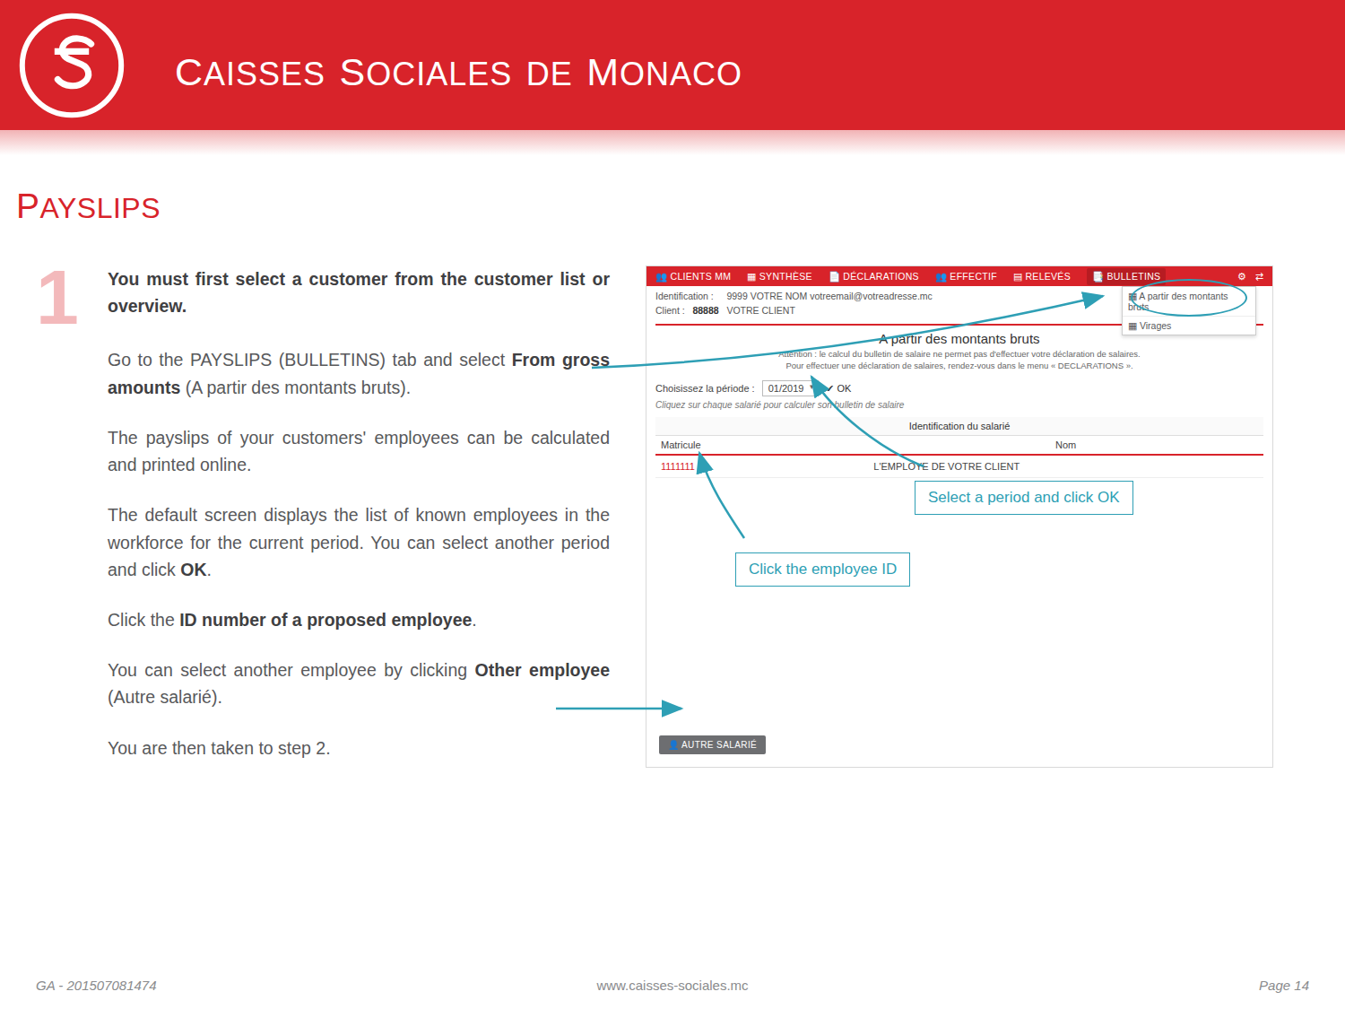Caisses Sociales de Monaco
Payslips
1
You must first select a customer from the customer list or overview.
Go to the PAYSLIPS (BULLETINS) tab and select From gross amounts (A partir des montants bruts).
The payslips of your customers' employees can be calculated and printed online.
The default screen displays the list of known employees in the workforce for the current period. You can select another period and click OK.
Click the ID number of a proposed employee.
You can select another employee by clicking Other employee (Autre salarié).
You are then taken to step 2.
👥 CLIENTS MM ▦ SYNTHÈSE 📄 DÉCLARATIONS 👥 EFFECTIF ▤ RELEVÉS 📑 BULLETINS ⚙ ⇄
▦ A partir des montants bruts
▦ Virages
Identification : 9999 VOTRE NOM votreemail@votreadresse.mc
Client : 88888 VOTRE CLIENT
A partir des montants bruts
Attention : le calcul du bulletin de salaire ne permet pas d'effectuer votre déclaration de salaires.
Pour effectuer une déclaration de salaires, rendez-vous dans le menu « DECLARATIONS ».
Choisissez la période : 01/2019 ✔ OK
Cliquez sur chaque salarié pour calculer son bulletin de salaire
| Identification du salarié |
| --- |
| Matricule | Nom |
| 1111111 | L'EMPLOYE DE VOTRE CLIENT |
👤 AUTRE SALARIÉ
Select a period and click OK
Click the employee ID
GA - 201507081474
www.caisses-sociales.mc
Page 14